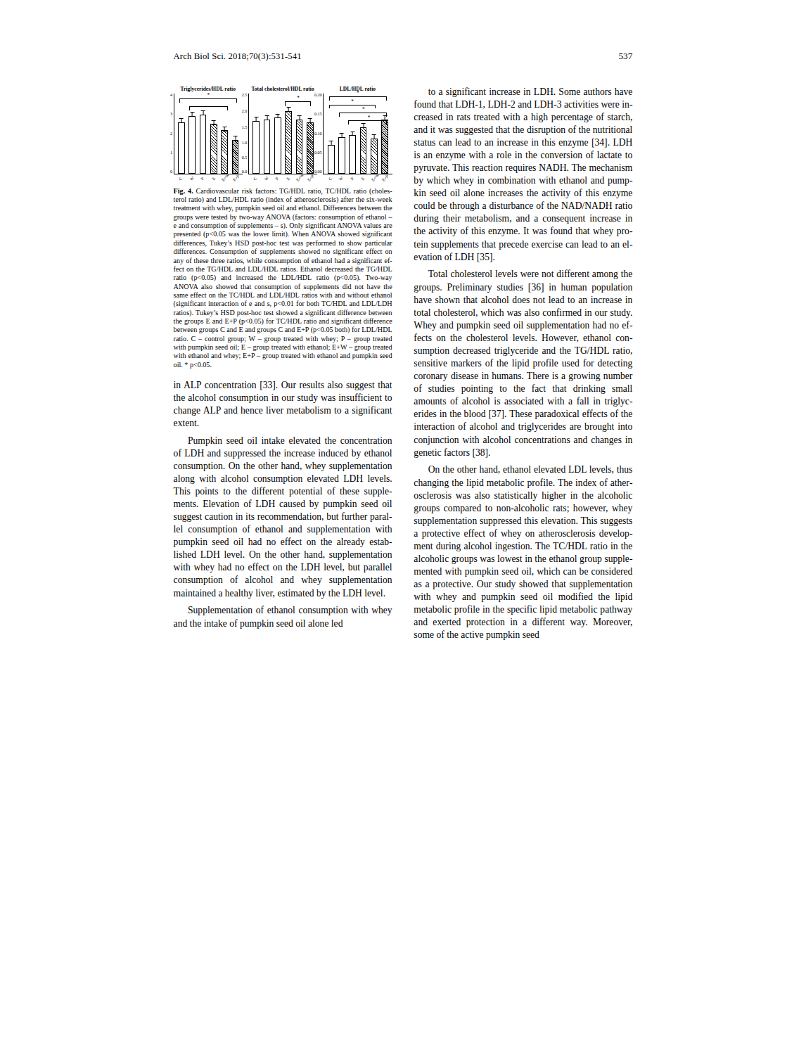Arch Biol Sci. 2018;70(3):531-541
537
Triglycerides/HDL ratio
4 3 2 1 0
*
CWPEE+W E+P
Total cholesterol/HDL ratio
2.5 2.0 1.5 1.0 0.5 0.0
*
CWPEE+W E+P
LDL/HDL ratio
0.20 0.15 0.10 0.05 0.00
*
*
*
*
CWPEE+W E+P
Fig. 4. Cardiovascular risk factors: TG/HDL ratio, TC/HDL ratio (cholesterol ratio) and LDL/HDL ratio (index of atherosclerosis) after the six-week treatment with whey, pumpkin seed oil and ethanol. Differences between the groups were tested by two-way ANOVA (factors: consumption of ethanol – e and consumption of supplements – s). Only significant ANOVA values are presented (p<0.05 was the lower limit). When ANOVA showed significant differences, Tukey’s HSD post-hoc test was performed to show particular differences. Consumption of supplements showed no significant effect on any of these three ratios, while consumption of ethanol had a significant effect on the TG/HDL and LDL/HDL ratios. Ethanol decreased the TG/HDL ratio (p<0.05) and increased the LDL/HDL ratio (p<0.05). Two-way ANOVA also showed that consumption of supplements did not have the same effect on the TC/HDL and LDL/HDL ratios with and without ethanol (significant interaction of e and s, p<0.01 for both TC/HDL and LDL/LDH ratios). Tukey’s HSD post-hoc test showed a significant difference between the groups E and E+P (p<0.05) for TC/HDL ratio and significant difference between groups C and E and groups C and E+P (p<0.05 both) for LDL/HDL ratio. C – control group; W – group treated with whey; P – group treated with pumpkin seed oil; E – group treated with ethanol; E+W – group treated with ethanol and whey; E+P – group treated with ethanol and pumpkin seed oil. * p<0.05.
in ALP concentration [33]. Our results also suggest that the alcohol consumption in our study was insufficient to change ALP and hence liver metabolism to a significant extent.
Pumpkin seed oil intake elevated the concentration of LDH and suppressed the increase induced by ethanol consumption. On the other hand, whey supplementation along with alcohol consumption elevated LDH levels. This points to the different potential of these supplements. Elevation of LDH caused by pumpkin seed oil suggest caution in its recommendation, but further parallel consumption of ethanol and supplementation with pumpkin seed oil had no effect on the already established LDH level. On the other hand, supplementation with whey had no effect on the LDH level, but parallel consumption of alcohol and whey supplementation maintained a healthy liver, estimated by the LDH level.
Supplementation of ethanol consumption with whey and the intake of pumpkin seed oil alone led
to a significant increase in LDH. Some authors have found that LDH-1, LDH-2 and LDH-3 activities were increased in rats treated with a high percentage of starch, and it was suggested that the disruption of the nutritional status can lead to an increase in this enzyme [34]. LDH is an enzyme with a role in the conversion of lactate to pyruvate. This reaction requires NADH. The mechanism by which whey in combination with ethanol and pumpkin seed oil alone increases the activity of this enzyme could be through a disturbance of the NAD/NADH ratio during their metabolism, and a consequent increase in the activity of this enzyme. It was found that whey protein supplements that precede exercise can lead to an elevation of LDH [35].
Total cholesterol levels were not different among the groups. Preliminary studies [36] in human population have shown that alcohol does not lead to an increase in total cholesterol, which was also confirmed in our study. Whey and pumpkin seed oil supplementation had no effects on the cholesterol levels. However, ethanol consumption decreased triglyceride and the TG/HDL ratio, sensitive markers of the lipid profile used for detecting coronary disease in humans. There is a growing number of studies pointing to the fact that drinking small amounts of alcohol is associated with a fall in triglycerides in the blood [37]. These paradoxical effects of the interaction of alcohol and triglycerides are brought into conjunction with alcohol concentrations and changes in genetic factors [38].
On the other hand, ethanol elevated LDL levels, thus changing the lipid metabolic profile. The index of atherosclerosis was also statistically higher in the alcoholic groups compared to non-alcoholic rats; however, whey supplementation suppressed this elevation. This suggests a protective effect of whey on atherosclerosis development during alcohol ingestion. The TC/HDL ratio in the alcoholic groups was lowest in the ethanol group supplemented with pumpkin seed oil, which can be considered as a protective. Our study showed that supplementation with whey and pumpkin seed oil modified the lipid metabolic profile in the specific lipid metabolic pathway and exerted protection in a different way. Moreover, some of the active pumpkin seed